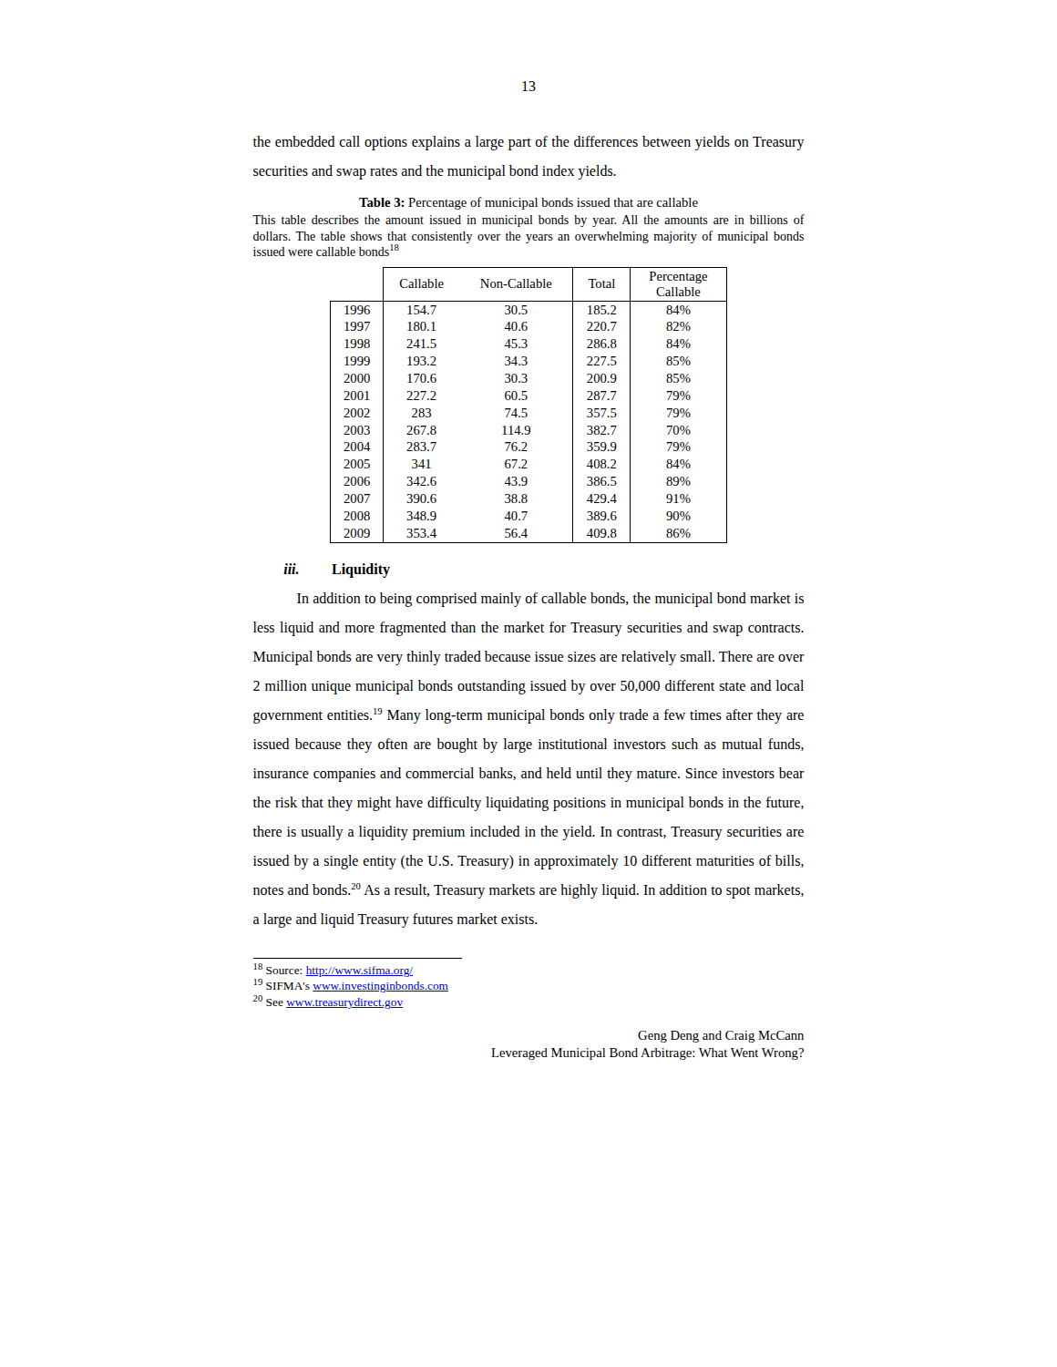13
the embedded call options explains a large part of the differences between yields on Treasury securities and swap rates and the municipal bond index yields.
Table 3: Percentage of municipal bonds issued that are callable
This table describes the amount issued in municipal bonds by year. All the amounts are in billions of dollars. The table shows that consistently over the years an overwhelming majority of municipal bonds issued were callable bonds18
| | Callable | Non-Callable | Total | Percentage Callable |
| --- | --- | --- | --- | --- |
| 1996 | 154.7 | 30.5 | 185.2 | 84% |
| 1997 | 180.1 | 40.6 | 220.7 | 82% |
| 1998 | 241.5 | 45.3 | 286.8 | 84% |
| 1999 | 193.2 | 34.3 | 227.5 | 85% |
| 2000 | 170.6 | 30.3 | 200.9 | 85% |
| 2001 | 227.2 | 60.5 | 287.7 | 79% |
| 2002 | 283 | 74.5 | 357.5 | 79% |
| 2003 | 267.8 | 114.9 | 382.7 | 70% |
| 2004 | 283.7 | 76.2 | 359.9 | 79% |
| 2005 | 341 | 67.2 | 408.2 | 84% |
| 2006 | 342.6 | 43.9 | 386.5 | 89% |
| 2007 | 390.6 | 38.8 | 429.4 | 91% |
| 2008 | 348.9 | 40.7 | 389.6 | 90% |
| 2009 | 353.4 | 56.4 | 409.8 | 86% |
iii. Liquidity
In addition to being comprised mainly of callable bonds, the municipal bond market is less liquid and more fragmented than the market for Treasury securities and swap contracts. Municipal bonds are very thinly traded because issue sizes are relatively small. There are over 2 million unique municipal bonds outstanding issued by over 50,000 different state and local government entities.19 Many long-term municipal bonds only trade a few times after they are issued because they often are bought by large institutional investors such as mutual funds, insurance companies and commercial banks, and held until they mature. Since investors bear the risk that they might have difficulty liquidating positions in municipal bonds in the future, there is usually a liquidity premium included in the yield. In contrast, Treasury securities are issued by a single entity (the U.S. Treasury) in approximately 10 different maturities of bills, notes and bonds.20 As a result, Treasury markets are highly liquid. In addition to spot markets, a large and liquid Treasury futures market exists.
18 Source: http://www.sifma.org/
19 SIFMA's www.investinginbonds.com
20 See www.treasurydirect.gov
Geng Deng and Craig McCann
Leveraged Municipal Bond Arbitrage: What Went Wrong?